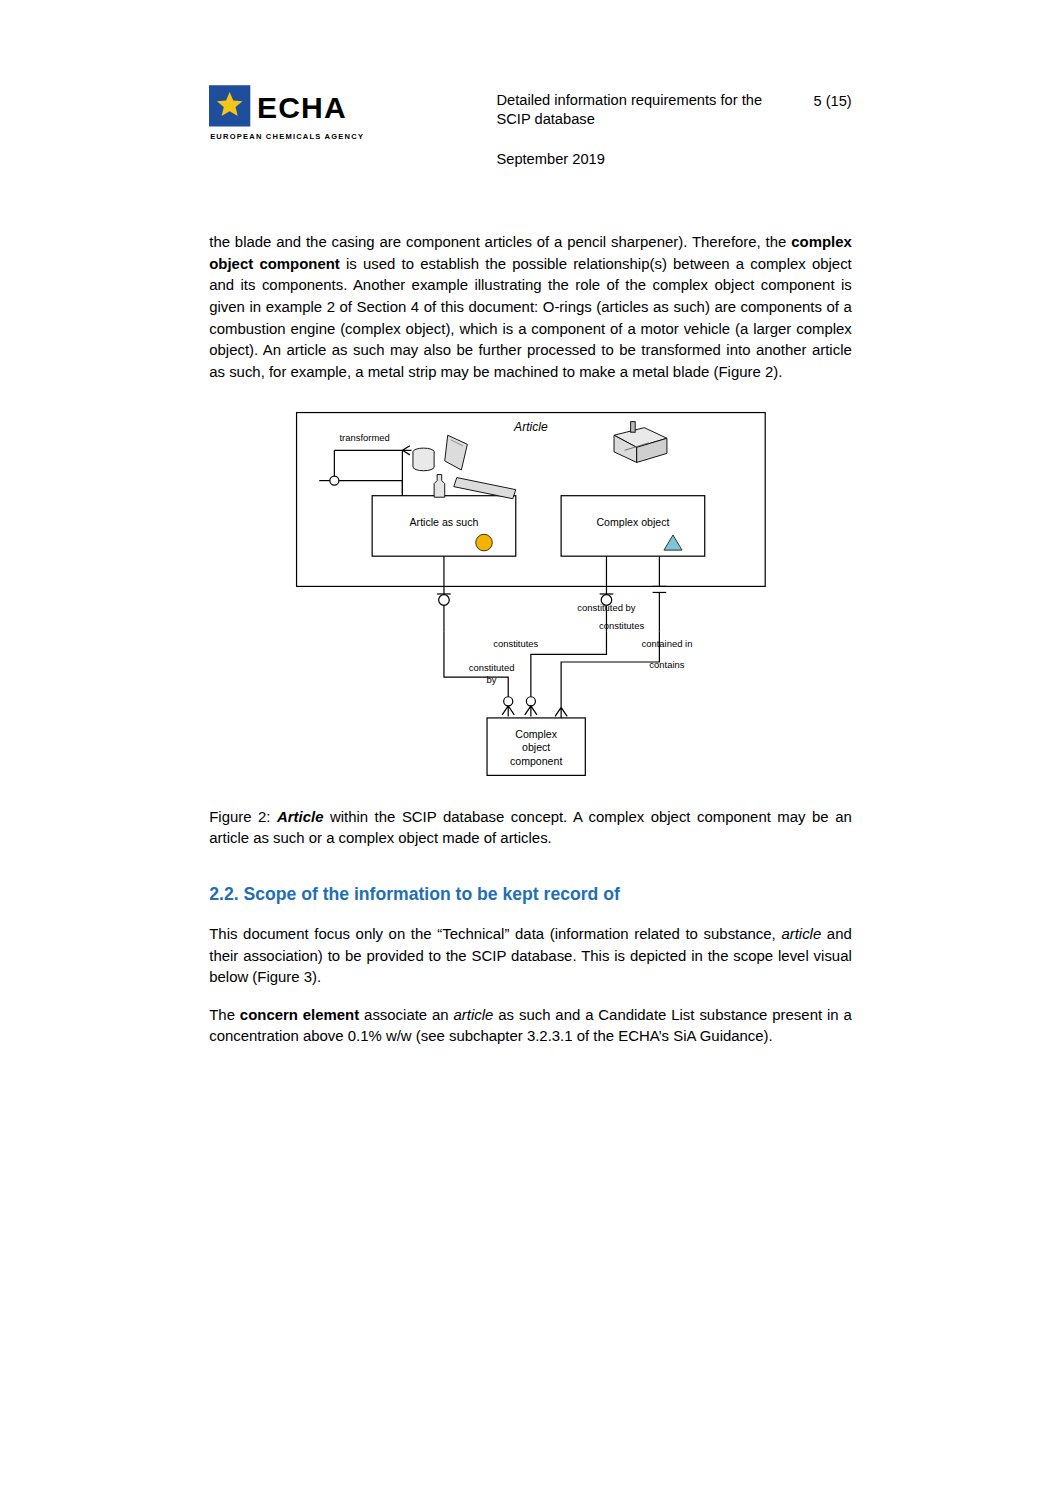ECHA EUROPEAN CHEMICALS AGENCY
Detailed information requirements for the SCIP database
5 (15)
September 2019
the blade and the casing are component articles of a pencil sharpener). Therefore, the complex object component is used to establish the possible relationship(s) between a complex object and its components. Another example illustrating the role of the complex object component is given in example 2 of Section 4 of this document: O-rings (articles as such) are components of a combustion engine (complex object), which is a component of a motor vehicle (a larger complex object). An article as such may also be further processed to be transformed into another article as such, for example, a metal strip may be machined to make a metal blade (Figure 2).
Article Article as such Complex object transformed constituted by constitutes constitutes contained in contains constituted by Complex object component
Figure 2: Article within the SCIP database concept. A complex object component may be an article as such or a complex object made of articles.
2.2. Scope of the information to be kept record of
This document focus only on the “Technical” data (information related to substance, article and their association) to be provided to the SCIP database. This is depicted in the scope level visual below (Figure 3).
The concern element associate an article as such and a Candidate List substance present in a concentration above 0.1% w/w (see subchapter 3.2.3.1 of the ECHA’s SiA Guidance).